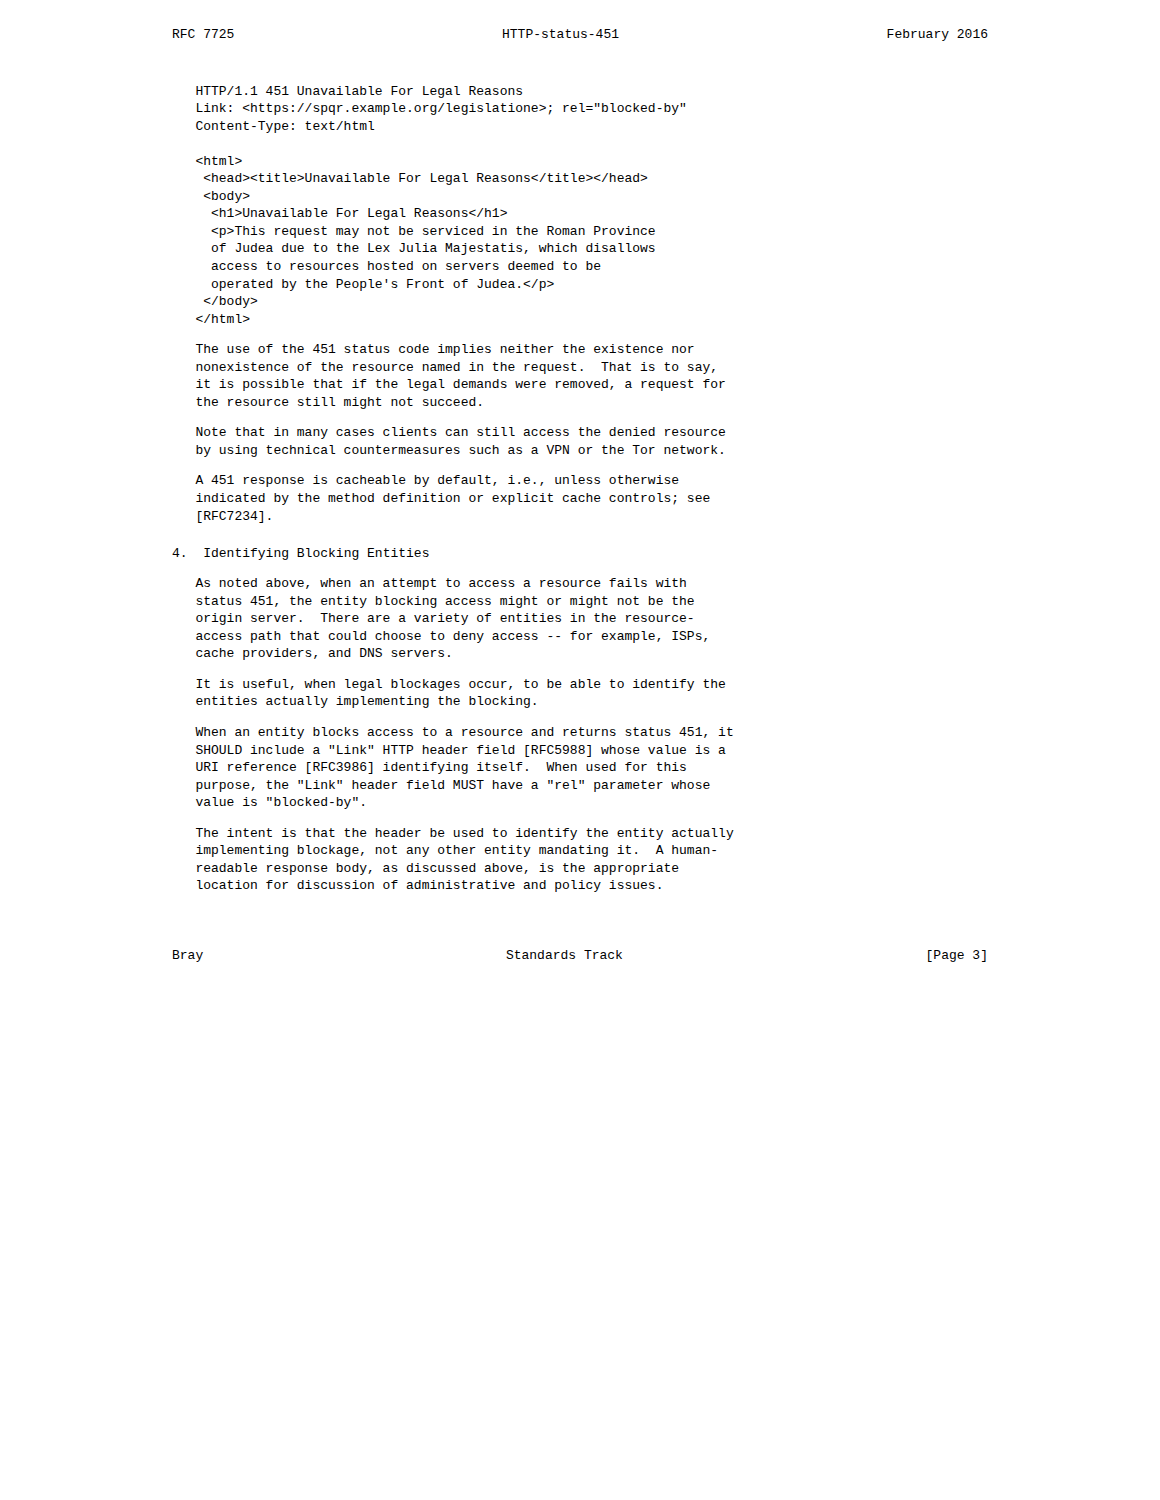RFC 7725 HTTP-status-451 February 2016
HTTP/1.1 451 Unavailable For Legal Reasons
Link: <https://spqr.example.org/legislatione>; rel="blocked-by"
Content-Type: text/html

<html>
 <head><title>Unavailable For Legal Reasons</title></head>
 <body>
  <h1>Unavailable For Legal Reasons</h1>
  <p>This request may not be serviced in the Roman Province
  of Judea due to the Lex Julia Majestatis, which disallows
  access to resources hosted on servers deemed to be
  operated by the People's Front of Judea.</p>
 </body>
</html>
The use of the 451 status code implies neither the existence nor nonexistence of the resource named in the request. That is to say, it is possible that if the legal demands were removed, a request for the resource still might not succeed.
Note that in many cases clients can still access the denied resource by using technical countermeasures such as a VPN or the Tor network.
A 451 response is cacheable by default, i.e., unless otherwise indicated by the method definition or explicit cache controls; see [RFC7234].
4. Identifying Blocking Entities
As noted above, when an attempt to access a resource fails with status 451, the entity blocking access might or might not be the origin server. There are a variety of entities in the resource- access path that could choose to deny access -- for example, ISPs, cache providers, and DNS servers.
It is useful, when legal blockages occur, to be able to identify the entities actually implementing the blocking.
When an entity blocks access to a resource and returns status 451, it SHOULD include a "Link" HTTP header field [RFC5988] whose value is a URI reference [RFC3986] identifying itself. When used for this purpose, the "Link" header field MUST have a "rel" parameter whose value is "blocked-by".
The intent is that the header be used to identify the entity actually implementing blockage, not any other entity mandating it. A human- readable response body, as discussed above, is the appropriate location for discussion of administrative and policy issues.
Bray Standards Track [Page 3]